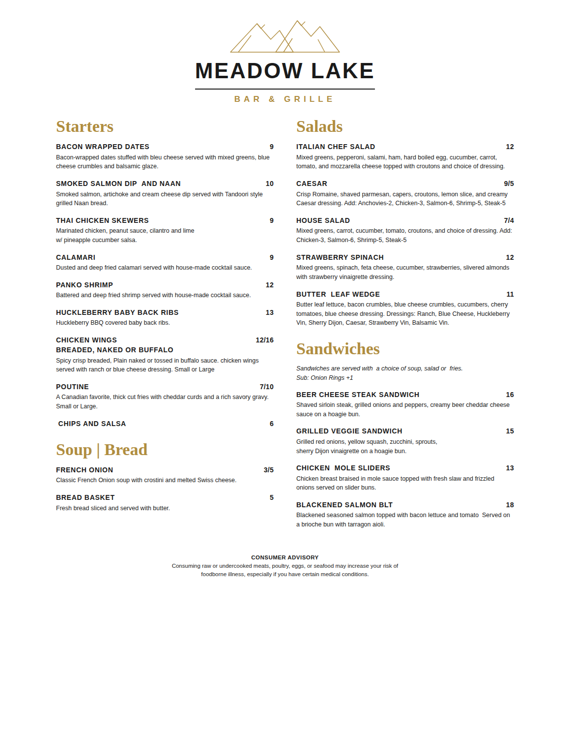MEADOW LAKE
BAR & GRILLE
Starters
Bacon Wrapped Dates 9
Bacon-wrapped dates stuffed with bleu cheese served with mixed greens, blue cheese crumbles and balsamic glaze.
Smoked Salmon Dip and Naan 10
Smoked salmon, artichoke and cream cheese dip served with Tandoori style grilled Naan bread.
Thai Chicken Skewers 9
Marinated chicken, peanut sauce, cilantro and lime
w/ pineapple cucumber salsa.
Calamari 9
Dusted and deep fried calamari served with house-made cocktail sauce.
Panko Shrimp 12
Battered and deep fried shrimp served with house-made cocktail sauce.
Huckleberry Baby Back Ribs 13
Huckleberry BBQ covered baby back ribs.
Chicken WingsBreaded, Naked or Buffalo 12/16
Spicy crisp breaded, Plain naked or tossed in buffalo sauce. chicken wings served with ranch or blue cheese dressing. Small or Large
Poutine 7/10
A Canadian favorite, thick cut fries with cheddar curds and a rich savory gravy. Small or Large.
Chips and Salsa 6
Soup | Bread
French Onion 3/5
Classic French Onion soup with crostini and melted Swiss cheese.
Bread Basket 5
Fresh bread sliced and served with butter.
Salads
Italian Chef Salad 12
Mixed greens, pepperoni, salami, ham, hard boiled egg, cucumber, carrot, tomato, and mozzarella cheese topped with croutons and choice of dressing.
Caesar 9/5
Crisp Romaine, shaved parmesan, capers, croutons, lemon slice, and creamy Caesar dressing. Add: Anchovies-2, Chicken-3, Salmon-6, Shrimp-5, Steak-5
House Salad 7/4
Mixed greens, carrot, cucumber, tomato, croutons, and choice of dressing. Add: Chicken-3, Salmon-6, Shrimp-5, Steak-5
Strawberry Spinach 12
Mixed greens, spinach, feta cheese, cucumber, strawberries, slivered almonds with strawberry vinaigrette dressing.
Butter Leaf Wedge 11
Butter leaf lettuce, bacon crumbles, blue cheese crumbles, cucumbers, cherry tomatoes, blue cheese dressing. Dressings: Ranch, Blue Cheese, Huckleberry Vin, Sherry Dijon, Caesar, Strawberry Vin, Balsamic Vin.
Sandwiches
Sandwiches are served with a choice of soup, salad or fries.
Sub: Onion Rings +1
Beer Cheese Steak Sandwich 16
Shaved sirloin steak, grilled onions and peppers, creamy beer cheddar cheese sauce on a hoagie bun.
Grilled Veggie Sandwich 15
Grilled red onions, yellow squash, zucchini, sprouts,
sherry Dijon vinaigrette on a hoagie bun.
Chicken Mole Sliders 13
Chicken breast braised in mole sauce topped with fresh slaw and frizzled onions served on slider buns.
Blackened Salmon BLT 18
Blackened seasoned salmon topped with bacon lettuce and tomato Served on a brioche bun with tarragon aioli.
CONSUMER ADVISORY
Consuming raw or undercooked meats, poultry, eggs, or seafood may increase your risk of
foodborne illness, especially if you have certain medical conditions.